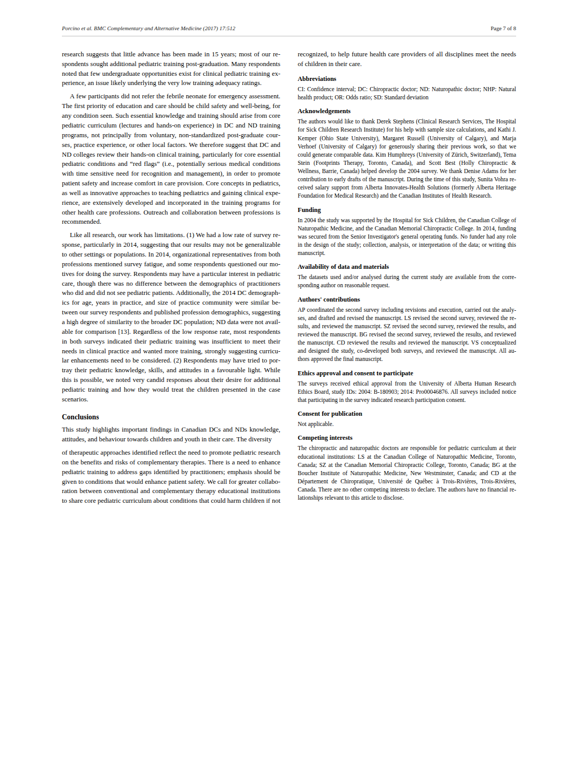Porcino et al. BMC Complementary and Alternative Medicine (2017) 17:512
Page 7 of 8
research suggests that little advance has been made in 15 years; most of our respondents sought additional pediatric training post-graduation. Many respondents noted that few undergraduate opportunities exist for clinical pediatric training experience, an issue likely underlying the very low training adequacy ratings.
A few participants did not refer the febrile neonate for emergency assessment. The first priority of education and care should be child safety and well-being, for any condition seen. Such essential knowledge and training should arise from core pediatric curriculum (lectures and hands-on experience) in DC and ND training programs, not principally from voluntary, non-standardized post-graduate courses, practice experience, or other local factors. We therefore suggest that DC and ND colleges review their hands-on clinical training, particularly for core essential pediatric conditions and “red flags” (i.e., potentially serious medical conditions with time sensitive need for recognition and management), in order to promote patient safety and increase comfort in care provision. Core concepts in pediatrics, as well as innovative approaches to teaching pediatrics and gaining clinical experience, are extensively developed and incorporated in the training programs for other health care professions. Outreach and collaboration between professions is recommended.
Like all research, our work has limitations. (1) We had a low rate of survey response, particularly in 2014, suggesting that our results may not be generalizable to other settings or populations. In 2014, organizational representatives from both professions mentioned survey fatigue, and some respondents questioned our motives for doing the survey. Respondents may have a particular interest in pediatric care, though there was no difference between the demographics of practitioners who did and did not see pediatric patients. Additionally, the 2014 DC demographics for age, years in practice, and size of practice community were similar between our survey respondents and published profession demographics, suggesting a high degree of similarity to the broader DC population; ND data were not available for comparison [13]. Regardless of the low response rate, most respondents in both surveys indicated their pediatric training was insufficient to meet their needs in clinical practice and wanted more training, strongly suggesting curricular enhancements need to be considered. (2) Respondents may have tried to portray their pediatric knowledge, skills, and attitudes in a favourable light. While this is possible, we noted very candid responses about their desire for additional pediatric training and how they would treat the children presented in the case scenarios.
Conclusions
This study highlights important findings in Canadian DCs and NDs knowledge, attitudes, and behaviour towards children and youth in their care. The diversity
of therapeutic approaches identified reflect the need to promote pediatric research on the benefits and risks of complementary therapies. There is a need to enhance pediatric training to address gaps identified by practitioners; emphasis should be given to conditions that would enhance patient safety. We call for greater collaboration between conventional and complementary therapy educational institutions to share core pediatric curriculum about conditions that could harm children if not recognized, to help future health care providers of all disciplines meet the needs of children in their care.
Abbreviations
CI: Confidence interval; DC: Chiropractic doctor; ND: Naturopathic doctor; NHP: Natural health product; OR: Odds ratio; SD: Standard deviation
Acknowledgements
The authors would like to thank Derek Stephens (Clinical Research Services, The Hospital for Sick Children Research Institute) for his help with sample size calculations, and Kathi J. Kemper (Ohio State University), Margaret Russell (University of Calgary), and Marja Verhoef (University of Calgary) for generously sharing their previous work, so that we could generate comparable data. Kim Humphreys (University of Zürich, Switzerland), Tema Stein (Footprints Therapy, Toronto, Canada), and Scott Best (Holly Chiropractic & Wellness, Barrie, Canada) helped develop the 2004 survey. We thank Denise Adams for her contribution to early drafts of the manuscript. During the time of this study, Sunita Vohra received salary support from Alberta Innovates-Health Solutions (formerly Alberta Heritage Foundation for Medical Research) and the Canadian Institutes of Health Research.
Funding
In 2004 the study was supported by the Hospital for Sick Children, the Canadian College of Naturopathic Medicine, and the Canadian Memorial Chiropractic College. In 2014, funding was secured from the Senior Investigator's general operating funds. No funder had any role in the design of the study; collection, analysis, or interpretation of the data; or writing this manuscript.
Availability of data and materials
The datasets used and/or analysed during the current study are available from the corresponding author on reasonable request.
Authors' contributions
AP coordinated the second survey including revisions and execution, carried out the analyses, and drafted and revised the manuscript. LS revised the second survey, reviewed the results, and reviewed the manuscript. SZ revised the second survey, reviewed the results, and reviewed the manuscript. BG revised the second survey, reviewed the results, and reviewed the manuscript. CD reviewed the results and reviewed the manuscript. VS conceptualized and designed the study, co-developed both surveys, and reviewed the manuscript. All authors approved the final manuscript.
Ethics approval and consent to participate
The surveys received ethical approval from the University of Alberta Human Research Ethics Board, study IDs: 2004: B-180903; 2014: Pro00046876. All surveys included notice that participating in the survey indicated research participation consent.
Consent for publication
Not applicable.
Competing interests
The chiropractic and naturopathic doctors are responsible for pediatric curriculum at their educational institutions: LS at the Canadian College of Naturopathic Medicine, Toronto, Canada; SZ at the Canadian Memorial Chiropractic College, Toronto, Canada; BG at the Boucher Institute of Naturopathic Medicine, New Westminster, Canada; and CD at the Département de Chiropratique, Université de Québec à Trois-Rivières, Trois-Rivières, Canada. There are no other competing interests to declare. The authors have no financial relationships relevant to this article to disclose.